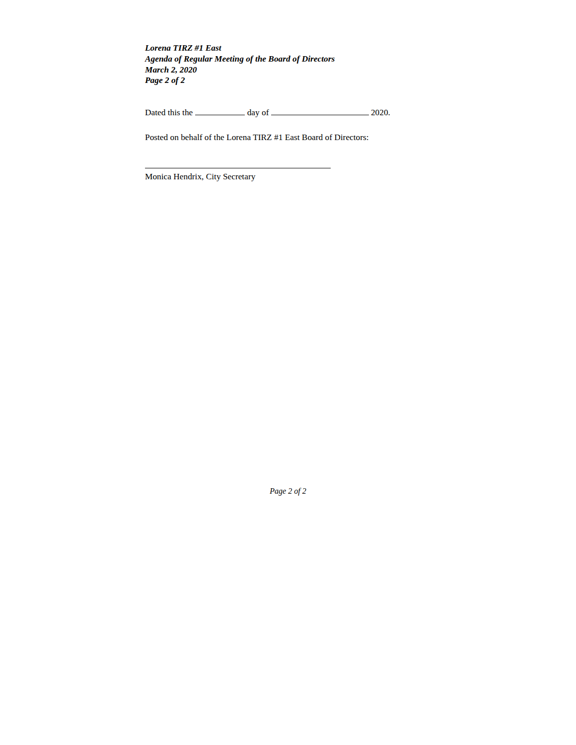Lorena TIRZ #1 East
Agenda of Regular Meeting of the Board of Directors
March 2, 2020
Page 2 of 2
Dated this the day of 2020.
Posted on behalf of the Lorena TIRZ #1 East Board of Directors:
Monica Hendrix, City Secretary
Page 2 of 2